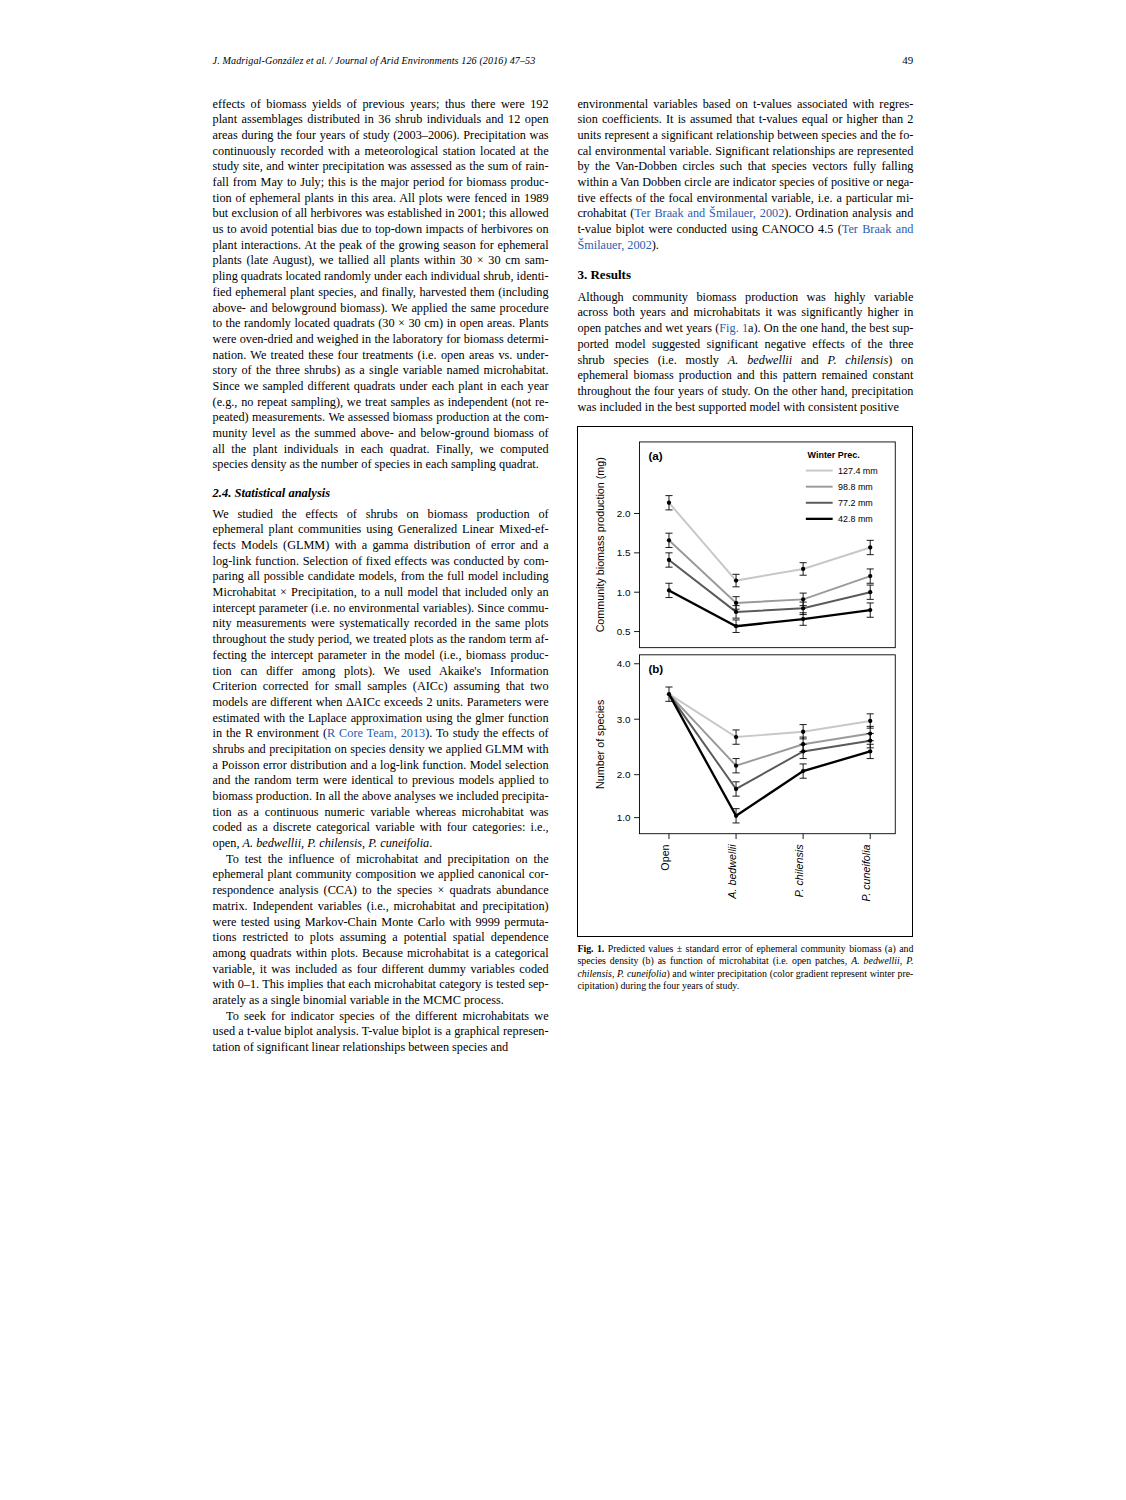J. Madrigal-González et al. / Journal of Arid Environments 126 (2016) 47–53 49
effects of biomass yields of previous years; thus there were 192 plant assemblages distributed in 36 shrub individuals and 12 open areas during the four years of study (2003–2006). Precipitation was continuously recorded with a meteorological station located at the study site, and winter precipitation was assessed as the sum of rainfall from May to July; this is the major period for biomass production of ephemeral plants in this area. All plots were fenced in 1989 but exclusion of all herbivores was established in 2001; this allowed us to avoid potential bias due to top-down impacts of herbivores on plant interactions. At the peak of the growing season for ephemeral plants (late August), we tallied all plants within 30 × 30 cm sampling quadrats located randomly under each individual shrub, identified ephemeral plant species, and finally, harvested them (including above- and belowground biomass). We applied the same procedure to the randomly located quadrats (30 × 30 cm) in open areas. Plants were oven-dried and weighed in the laboratory for biomass determination. We treated these four treatments (i.e. open areas vs. understory of the three shrubs) as a single variable named microhabitat. Since we sampled different quadrats under each plant in each year (e.g., no repeat sampling), we treat samples as independent (not repeated) measurements. We assessed biomass production at the community level as the summed above- and below-ground biomass of all the plant individuals in each quadrat. Finally, we computed species density as the number of species in each sampling quadrat.
2.4. Statistical analysis
We studied the effects of shrubs on biomass production of ephemeral plant communities using Generalized Linear Mixed-effects Models (GLMM) with a gamma distribution of error and a log-link function. Selection of fixed effects was conducted by comparing all possible candidate models, from the full model including Microhabitat × Precipitation, to a null model that included only an intercept parameter (i.e. no environmental variables). Since community measurements were systematically recorded in the same plots throughout the study period, we treated plots as the random term affecting the intercept parameter in the model (i.e., biomass production can differ among plots). We used Akaike's Information Criterion corrected for small samples (AICc) assuming that two models are different when ΔAICc exceeds 2 units. Parameters were estimated with the Laplace approximation using the glmer function in the R environment (R Core Team, 2013). To study the effects of shrubs and precipitation on species density we applied GLMM with a Poisson error distribution and a log-link function. Model selection and the random term were identical to previous models applied to biomass production. In all the above analyses we included precipitation as a continuous numeric variable whereas microhabitat was coded as a discrete categorical variable with four categories: i.e., open, A. bedwellii, P. chilensis, P. cuneifolia.
To test the influence of microhabitat and precipitation on the ephemeral plant community composition we applied canonical correspondence analysis (CCA) to the species × quadrats abundance matrix. Independent variables (i.e., microhabitat and precipitation) were tested using Markov-Chain Monte Carlo with 9999 permutations restricted to plots assuming a potential spatial dependence among quadrats within plots. Because microhabitat is a categorical variable, it was included as four different dummy variables coded with 0–1. This implies that each microhabitat category is tested separately as a single binomial variable in the MCMC process.
To seek for indicator species of the different microhabitats we used a t-value biplot analysis. T-value biplot is a graphical representation of significant linear relationships between species and
environmental variables based on t-values associated with regression coefficients. It is assumed that t-values equal or higher than 2 units represent a significant relationship between species and the focal environmental variable. Significant relationships are represented by the Van-Dobben circles such that species vectors fully falling within a Van Dobben circle are indicator species of positive or negative effects of the focal environmental variable, i.e. a particular microhabitat (Ter Braak and Šmilauer, 2002). Ordination analysis and t-value biplot were conducted using CANOCO 4.5 (Ter Braak and Šmilauer, 2002).
3. Results
Although community biomass production was highly variable across both years and microhabitats it was significantly higher in open patches and wet years (Fig. 1a). On the one hand, the best supported model suggested significant negative effects of the three shrub species (i.e. mostly A. bedwellii and P. chilensis) on ephemeral biomass production and this pattern remained constant throughout the four years of study. On the other hand, precipitation was included in the best supported model with consistent positive
(a) Winter Prec. 127.4 mm 98.8 mm 77.2 mm 42.8 mm 0.5 1.0 1.5 2.0 Community biomass production (mg) (b) 1.0 2.0 3.0 4.0 Number of species Open A. bedwellii P. chilensis P. cuneifolia
Fig. 1. Predicted values ± standard error of ephemeral community biomass (a) and species density (b) as function of microhabitat (i.e. open patches, A. bedwellii, P. chilensis, P. cuneifolia) and winter precipitation (color gradient represent winter precipitation) during the four years of study.